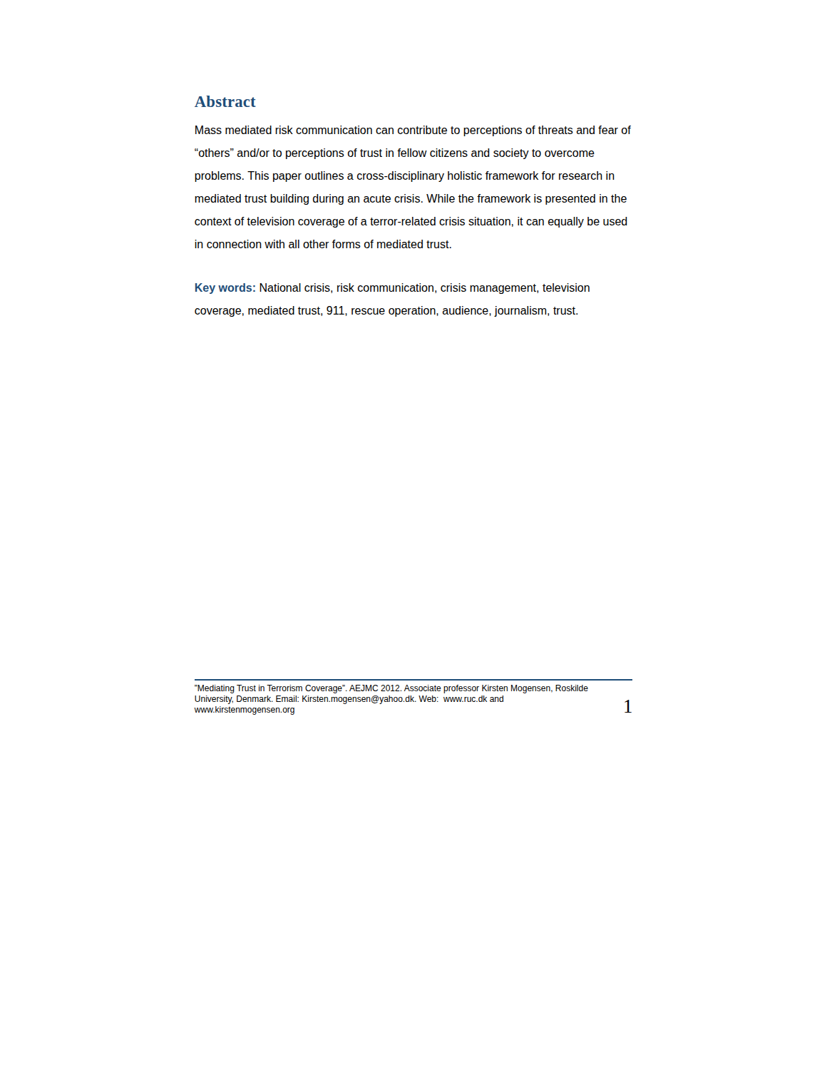Abstract
Mass mediated risk communication can contribute to perceptions of threats and fear of “others” and/or to perceptions of trust in fellow citizens and society to overcome problems. This paper outlines a cross-disciplinary holistic framework for research in mediated trust building during an acute crisis. While the framework is presented in the context of television coverage of a terror-related crisis situation, it can equally be used in connection with all other forms of mediated trust.
Key words: National crisis, risk communication, crisis management, television coverage, mediated trust, 911, rescue operation, audience, journalism, trust.
”Mediating Trust in Terrorism Coverage”. AEJMC 2012. Associate professor Kirsten Mogensen, Roskilde University, Denmark. Email: Kirsten.mogensen@yahoo.dk. Web: www.ruc.dk and www.kirstenmogensen.org
1